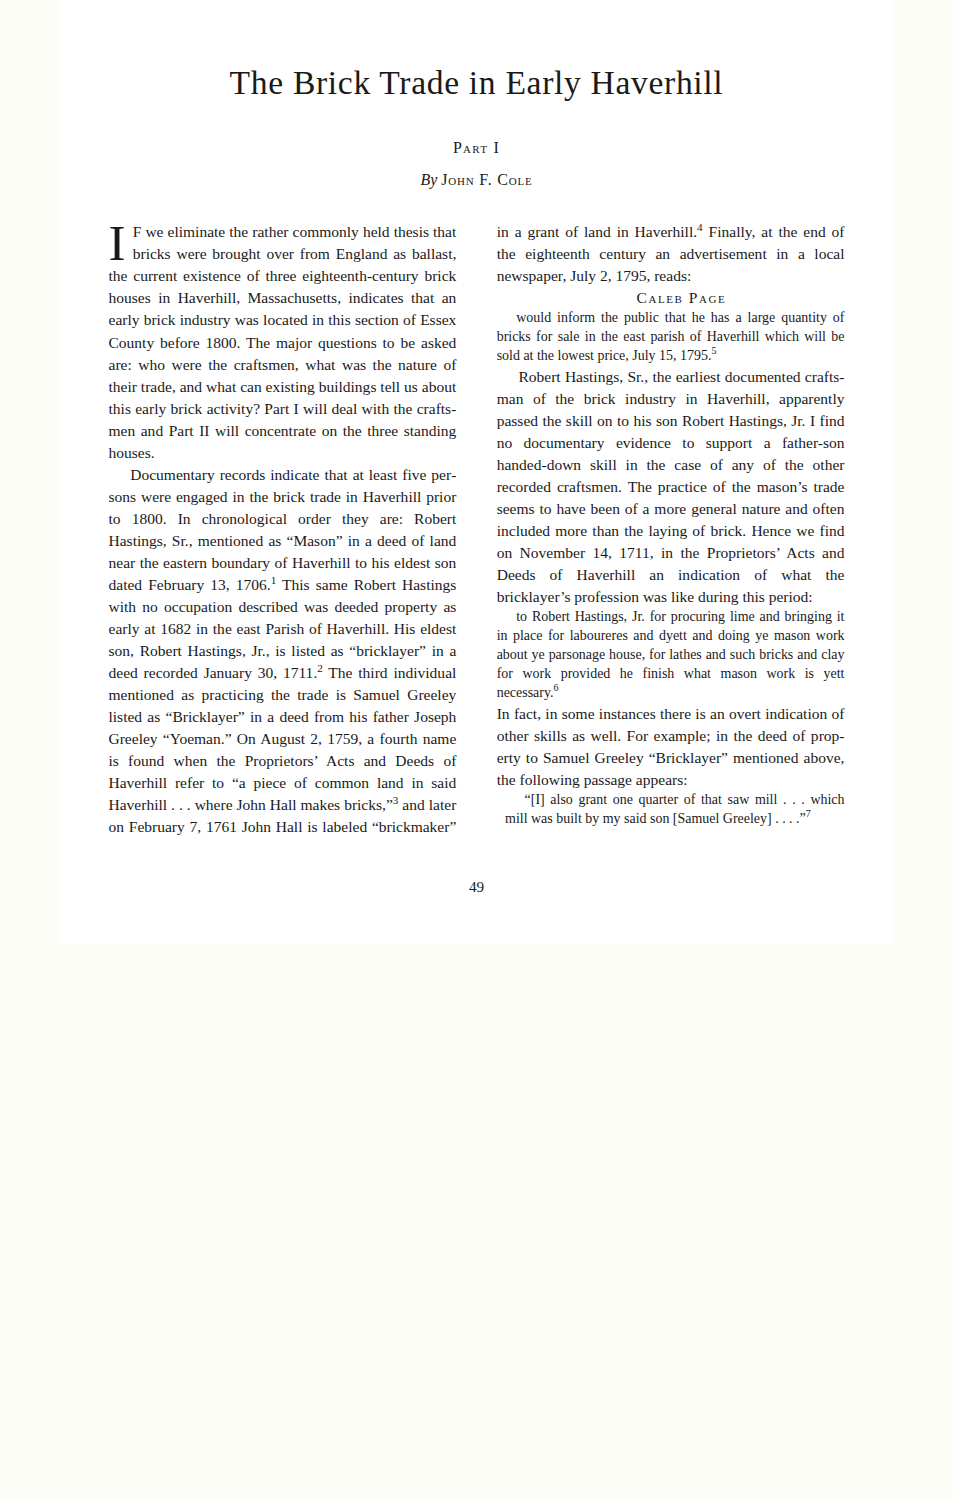The Brick Trade in Early Haverhill
Part I
By John F. Cole
IF we eliminate the rather commonly held thesis that bricks were brought over from England as ballast, the current existence of three eighteenth-century brick houses in Haverhill, Massachusetts, indicates that an early brick industry was located in this section of Essex County before 1800. The major questions to be asked are: who were the craftsmen, what was the nature of their trade, and what can existing buildings tell us about this early brick activity? Part I will deal with the craftsmen and Part II will concentrate on the three standing houses.
Documentary records indicate that at least five persons were engaged in the brick trade in Haverhill prior to 1800. In chronological order they are: Robert Hastings, Sr., mentioned as “Mason” in a deed of land near the eastern boundary of Haverhill to his eldest son dated February 13, 1706.1 This same Robert Hastings with no occupation described was deeded property as early at 1682 in the east Parish of Haverhill. His eldest son, Robert Hastings, Jr., is listed as “bricklayer” in a deed recorded January 30, 1711.2 The third individual mentioned as practicing the trade is Samuel Greeley listed as “Bricklayer” in a deed from his father Joseph Greeley “Yoeman.” On August 2, 1759, a fourth name is found when the Proprietors’ Acts and Deeds of Haverhill refer to “a piece of common land in said Haverhill . . . where John Hall makes bricks,”3 and later on February 7, 1761 John Hall is labeled “brickmaker” in a grant of land in Haverhill.4 Finally, at the end of the eighteenth century an advertisement in a local newspaper, July 2, 1795, reads:
Caleb Page
would inform the public that he has a large quantity of bricks for sale in the east parish of Haverhill which will be sold at the lowest price, July 15, 1795.5
Robert Hastings, Sr., the earliest documented craftsman of the brick industry in Haverhill, apparently passed the skill on to his son Robert Hastings, Jr. I find no documentary evidence to support a father-son handed-down skill in the case of any of the other recorded craftsmen. The practice of the mason’s trade seems to have been of a more general nature and often included more than the laying of brick. Hence we find on November 14, 1711, in the Proprietors’ Acts and Deeds of Haverhill an indication of what the bricklayer’s profession was like during this period:
to Robert Hastings, Jr. for procuring lime and bringing it in place for laboureres and dyett and doing ye mason work about ye parsonage house, for lathes and such bricks and clay for work provided he finish what mason work is yett necessary.6
In fact, in some instances there is an overt indication of other skills as well. For example; in the deed of property to Samuel Greeley “Bricklayer” mentioned above, the following passage appears:
“[I] also grant one quarter of that saw mill . . . which mill was built by my said son [Samuel Greeley] . . . .”7
49